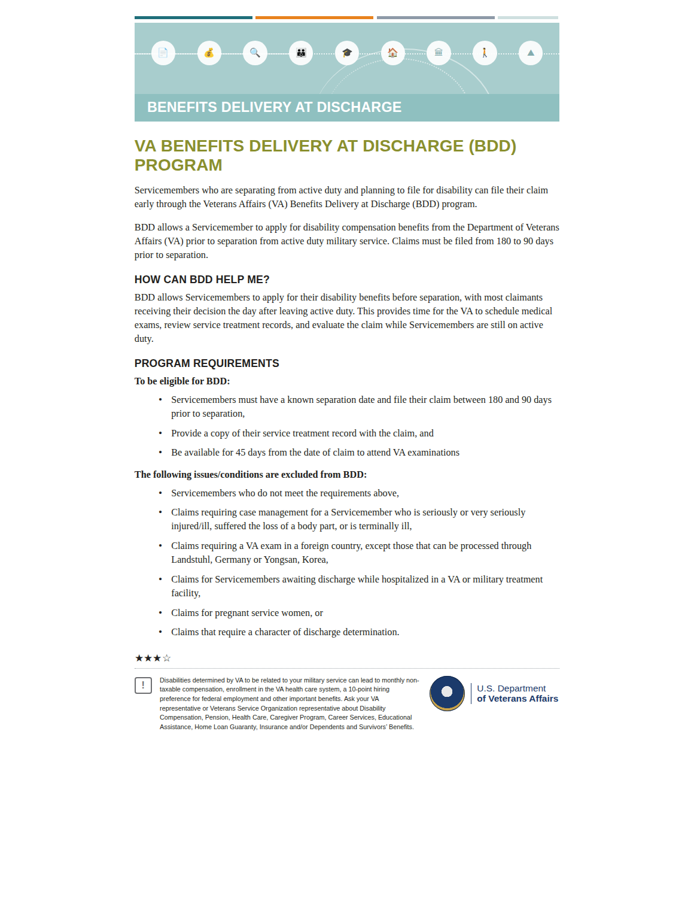📄
💰
🔍
👪
🎓
🏠
🏛
🚶
⛰
BENEFITS DELIVERY AT DISCHARGE
VA BENEFITS DELIVERY AT DISCHARGE (BDD) PROGRAM
Servicemembers who are separating from active duty and planning to file for disability can file their claim early through the Veterans Affairs (VA) Benefits Delivery at Discharge (BDD) program.
BDD allows a Servicemember to apply for disability compensation benefits from the Department of Veterans Affairs (VA) prior to separation from active duty military service. Claims must be filed from 180 to 90 days prior to separation.
HOW CAN BDD HELP ME?
BDD allows Servicemembers to apply for their disability benefits before separation, with most claimants receiving their decision the day after leaving active duty. This provides time for the VA to schedule medical exams, review service treatment records, and evaluate the claim while Servicemembers are still on active duty.
PROGRAM REQUIREMENTS
To be eligible for BDD:
Servicemembers must have a known separation date and file their claim between 180 and 90 days prior to separation,
Provide a copy of their service treatment record with the claim, and
Be available for 45 days from the date of claim to attend VA examinations
The following issues/conditions are excluded from BDD:
Servicemembers who do not meet the requirements above,
Claims requiring case management for a Servicemember who is seriously or very seriously injured/ill, suffered the loss of a body part, or is terminally ill,
Claims requiring a VA exam in a foreign country, except those that can be processed through Landstuhl, Germany or Yongsan, Korea,
Claims for Servicemembers awaiting discharge while hospitalized in a VA or military treatment facility,
Claims for pregnant service women, or
Claims that require a character of discharge determination.
★★★☆
!
Disabilities determined by VA to be related to your military service can lead to monthly non-taxable compensation, enrollment in the VA health care system, a 10-point hiring preference for federal employment and other important benefits. Ask your VA representative or Veterans Service Organization representative about Disability Compensation, Pension, Health Care, Caregiver Program, Career Services, Educational Assistance, Home Loan Guaranty, Insurance and/or Dependents and Survivors’ Benefits.
U.S. Department
of Veterans Affairs